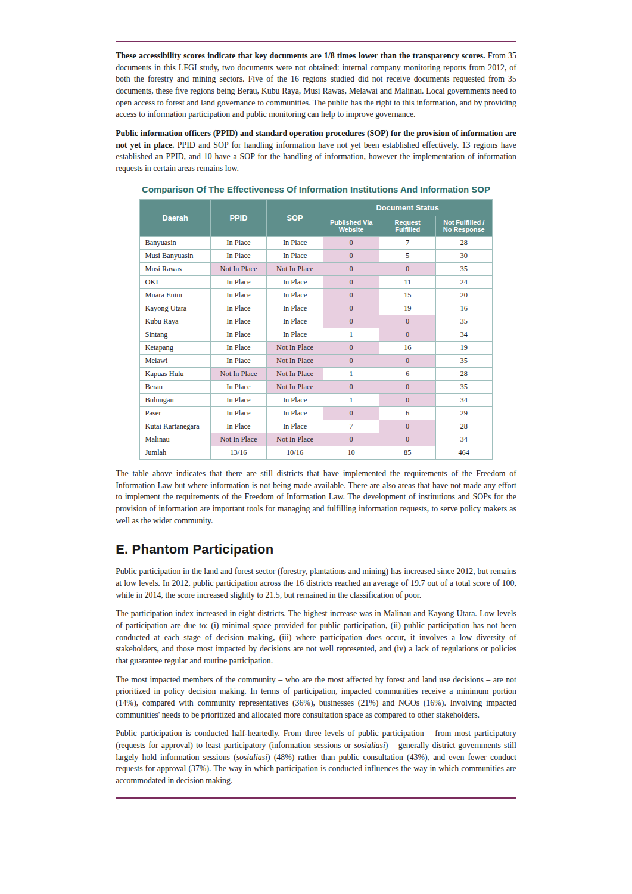These accessibility scores indicate that key documents are 1/8 times lower than the transparency scores. From 35 documents in this LFGI study, two documents were not obtained: internal company monitoring reports from 2012, of both the forestry and mining sectors. Five of the 16 regions studied did not receive documents requested from 35 documents, these five regions being Berau, Kubu Raya, Musi Rawas, Melawai and Malinau. Local governments need to open access to forest and land governance to communities. The public has the right to this information, and by providing access to information participation and public monitoring can help to improve governance.
Public information officers (PPID) and standard operation procedures (SOP) for the provision of information are not yet in place. PPID and SOP for handling information have not yet been established effectively. 13 regions have established an PPID, and 10 have a SOP for the handling of information, however the implementation of information requests in certain areas remains low.
Comparison Of The Effectiveness Of Information Institutions And Information SOP
| Daerah | PPID | SOP | Document Status |
| --- | --- | --- | --- |
| Published Via Website | Request Fulfilled | Not Fulfilled / No Response |
| Banyuasin | In Place | In Place | 0 | 7 | 28 |
| Musi Banyuasin | In Place | In Place | 0 | 5 | 30 |
| Musi Rawas | Not In Place | Not In Place | 0 | 0 | 35 |
| OKI | In Place | In Place | 0 | 11 | 24 |
| Muara Enim | In Place | In Place | 0 | 15 | 20 |
| Kayong Utara | In Place | In Place | 0 | 19 | 16 |
| Kubu Raya | In Place | In Place | 0 | 0 | 35 |
| Sintang | In Place | In Place | 1 | 0 | 34 |
| Ketapang | In Place | Not In Place | 0 | 16 | 19 |
| Melawi | In Place | Not In Place | 0 | 0 | 35 |
| Kapuas Hulu | Not In Place | Not In Place | 1 | 6 | 28 |
| Berau | In Place | Not In Place | 0 | 0 | 35 |
| Bulungan | In Place | In Place | 1 | 0 | 34 |
| Paser | In Place | In Place | 0 | 6 | 29 |
| Kutai Kartanegara | In Place | In Place | 7 | 0 | 28 |
| Malinau | Not In Place | Not In Place | 0 | 0 | 34 |
| Jumlah | 13/16 | 10/16 | 10 | 85 | 464 |
The table above indicates that there are still districts that have implemented the requirements of the Freedom of Information Law but where information is not being made available. There are also areas that have not made any effort to implement the requirements of the Freedom of Information Law. The development of institutions and SOPs for the provision of information are important tools for managing and fulfilling information requests, to serve policy makers as well as the wider community.
E. Phantom Participation
Public participation in the land and forest sector (forestry, plantations and mining) has increased since 2012, but remains at low levels. In 2012, public participation across the 16 districts reached an average of 19.7 out of a total score of 100, while in 2014, the score increased slightly to 21.5, but remained in the classification of poor.
The participation index increased in eight districts. The highest increase was in Malinau and Kayong Utara. Low levels of participation are due to: (i) minimal space provided for public participation, (ii) public participation has not been conducted at each stage of decision making, (iii) where participation does occur, it involves a low diversity of stakeholders, and those most impacted by decisions are not well represented, and (iv) a lack of regulations or policies that guarantee regular and routine participation.
The most impacted members of the community – who are the most affected by forest and land use decisions – are not prioritized in policy decision making. In terms of participation, impacted communities receive a minimum portion (14%), compared with community representatives (36%), businesses (21%) and NGOs (16%). Involving impacted communities' needs to be prioritized and allocated more consultation space as compared to other stakeholders.
Public participation is conducted half-heartedly. From three levels of public participation – from most participatory (requests for approval) to least participatory (information sessions or sosialiasi) – generally district governments still largely hold information sessions (sosialiasi) (48%) rather than public consultation (43%), and even fewer conduct requests for approval (37%). The way in which participation is conducted influences the way in which communities are accommodated in decision making.